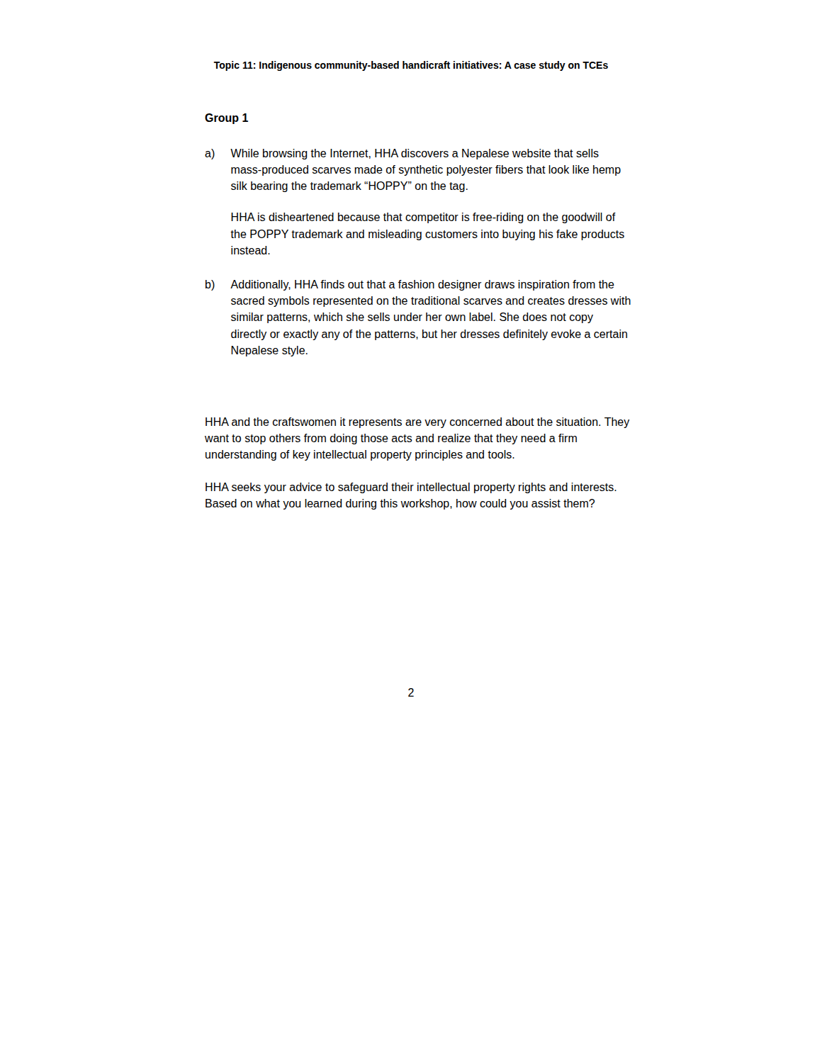Topic 11: Indigenous community-based handicraft initiatives: A case study on TCEs
Group 1
a)
While browsing the Internet, HHA discovers a Nepalese website that sells mass-produced scarves made of synthetic polyester fibers that look like hemp silk bearing the trademark “HOPPY” on the tag.
HHA is disheartened because that competitor is free-riding on the goodwill of the POPPY trademark and misleading customers into buying his fake products instead.
b)
Additionally, HHA finds out that a fashion designer draws inspiration from the sacred symbols represented on the traditional scarves and creates dresses with similar patterns, which she sells under her own label. She does not copy directly or exactly any of the patterns, but her dresses definitely evoke a certain Nepalese style.
HHA and the craftswomen it represents are very concerned about the situation. They want to stop others from doing those acts and realize that they need a firm understanding of key intellectual property principles and tools.
HHA seeks your advice to safeguard their intellectual property rights and interests. Based on what you learned during this workshop, how could you assist them?
2